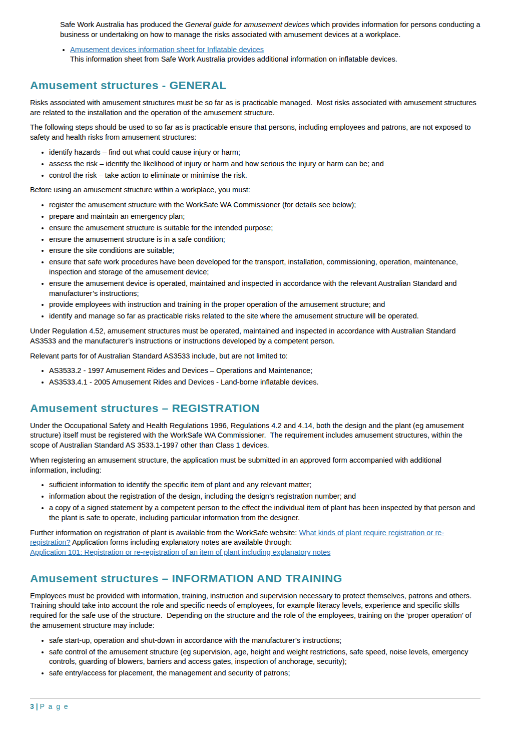Safe Work Australia has produced the General guide for amusement devices which provides information for persons conducting a business or undertaking on how to manage the risks associated with amusement devices at a workplace.
Amusement devices information sheet for Inflatable devices
This information sheet from Safe Work Australia provides additional information on inflatable devices.
Amusement structures - GENERAL
Risks associated with amusement structures must be so far as is practicable managed. Most risks associated with amusement structures are related to the installation and the operation of the amusement structure.
The following steps should be used to so far as is practicable ensure that persons, including employees and patrons, are not exposed to safety and health risks from amusement structures:
identify hazards – find out what could cause injury or harm;
assess the risk – identify the likelihood of injury or harm and how serious the injury or harm can be; and
control the risk – take action to eliminate or minimise the risk.
Before using an amusement structure within a workplace, you must:
register the amusement structure with the WorkSafe WA Commissioner (for details see below);
prepare and maintain an emergency plan;
ensure the amusement structure is suitable for the intended purpose;
ensure the amusement structure is in a safe condition;
ensure the site conditions are suitable;
ensure that safe work procedures have been developed for the transport, installation, commissioning, operation, maintenance, inspection and storage of the amusement device;
ensure the amusement device is operated, maintained and inspected in accordance with the relevant Australian Standard and manufacturer’s instructions;
provide employees with instruction and training in the proper operation of the amusement structure; and
identify and manage so far as practicable risks related to the site where the amusement structure will be operated.
Under Regulation 4.52, amusement structures must be operated, maintained and inspected in accordance with Australian Standard AS3533 and the manufacturer’s instructions or instructions developed by a competent person.
Relevant parts for of Australian Standard AS3533 include, but are not limited to:
AS3533.2 - 1997 Amusement Rides and Devices – Operations and Maintenance;
AS3533.4.1 - 2005 Amusement Rides and Devices - Land-borne inflatable devices.
Amusement structures – REGISTRATION
Under the Occupational Safety and Health Regulations 1996, Regulations 4.2 and 4.14, both the design and the plant (eg amusement structure) itself must be registered with the WorkSafe WA Commissioner. The requirement includes amusement structures, within the scope of Australian Standard AS 3533.1-1997 other than Class 1 devices.
When registering an amusement structure, the application must be submitted in an approved form accompanied with additional information, including:
sufficient information to identify the specific item of plant and any relevant matter;
information about the registration of the design, including the design’s registration number; and
a copy of a signed statement by a competent person to the effect the individual item of plant has been inspected by that person and the plant is safe to operate, including particular information from the designer.
Further information on registration of plant is available from the WorkSafe website: What kinds of plant require registration or re-registration? Application forms including explanatory notes are available through:
Application 101: Registration or re-registration of an item of plant including explanatory notes
Amusement structures – INFORMATION AND TRAINING
Employees must be provided with information, training, instruction and supervision necessary to protect themselves, patrons and others. Training should take into account the role and specific needs of employees, for example literacy levels, experience and specific skills required for the safe use of the structure. Depending on the structure and the role of the employees, training on the ‘proper operation’ of the amusement structure may include:
safe start-up, operation and shut-down in accordance with the manufacturer’s instructions;
safe control of the amusement structure (eg supervision, age, height and weight restrictions, safe speed, noise levels, emergency controls, guarding of blowers, barriers and access gates, inspection of anchorage, security);
safe entry/access for placement, the management and security of patrons;
3 | P a g e